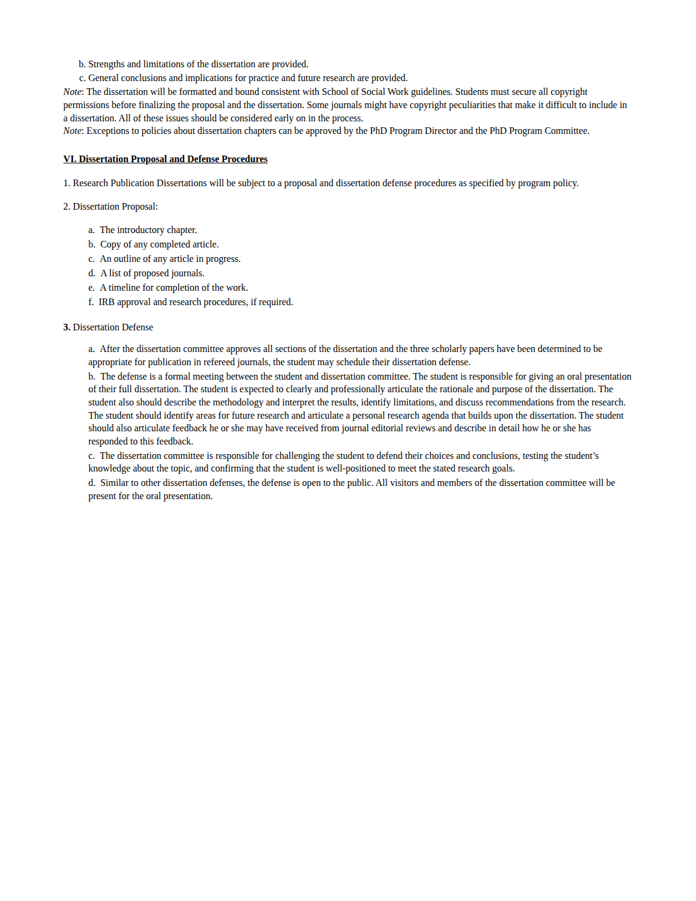Strengths and limitations of the dissertation are provided.
General conclusions and implications for practice and future research are provided.
Note: The dissertation will be formatted and bound consistent with School of Social Work guidelines. Students must secure all copyright permissions before finalizing the proposal and the dissertation. Some journals might have copyright peculiarities that make it difficult to include in a dissertation. All of these issues should be considered early on in the process.
Note: Exceptions to policies about dissertation chapters can be approved by the PhD Program Director and the PhD Program Committee.
VI. Dissertation Proposal and Defense Procedures
1. Research Publication Dissertations will be subject to a proposal and dissertation defense procedures as specified by program policy.
2. Dissertation Proposal:
a. The introductory chapter.
b. Copy of any completed article.
c. An outline of any article in progress.
d. A list of proposed journals.
e. A timeline for completion of the work.
f. IRB approval and research procedures, if required.
3. Dissertation Defense
a. After the dissertation committee approves all sections of the dissertation and the three scholarly papers have been determined to be appropriate for publication in refereed journals, the student may schedule their dissertation defense.
b. The defense is a formal meeting between the student and dissertation committee. The student is responsible for giving an oral presentation of their full dissertation. The student is expected to clearly and professionally articulate the rationale and purpose of the dissertation. The student also should describe the methodology and interpret the results, identify limitations, and discuss recommendations from the research. The student should identify areas for future research and articulate a personal research agenda that builds upon the dissertation. The student should also articulate feedback he or she may have received from journal editorial reviews and describe in detail how he or she has responded to this feedback.
c. The dissertation committee is responsible for challenging the student to defend their choices and conclusions, testing the student’s knowledge about the topic, and confirming that the student is well-positioned to meet the stated research goals.
d. Similar to other dissertation defenses, the defense is open to the public. All visitors and members of the dissertation committee will be present for the oral presentation.